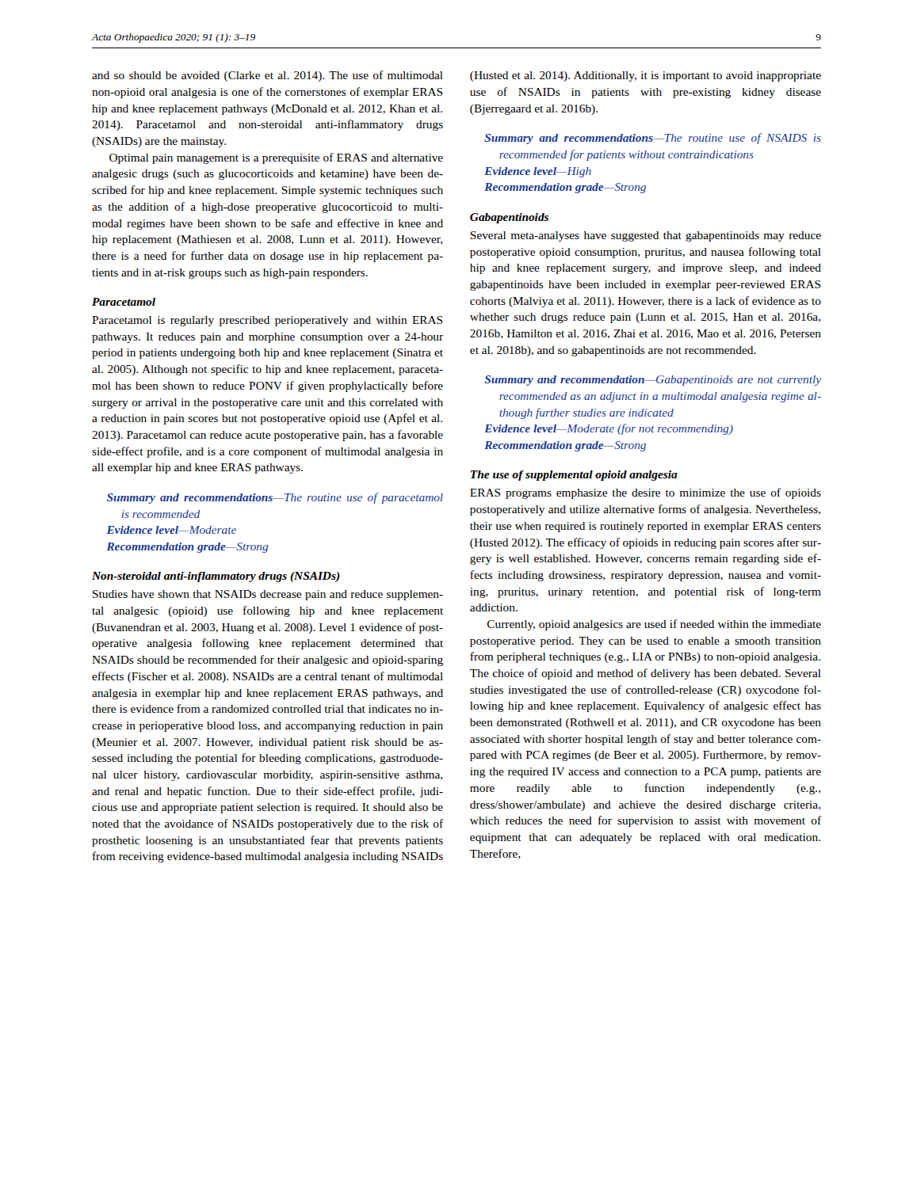Acta Orthopaedica 2020; 91 (1): 3–19 9
and so should be avoided (Clarke et al. 2014). The use of multimodal non-opioid oral analgesia is one of the cornerstones of exemplar ERAS hip and knee replacement pathways (McDonald et al. 2012, Khan et al. 2014). Paracetamol and non-steroidal anti-inflammatory drugs (NSAIDs) are the mainstay.
Optimal pain management is a prerequisite of ERAS and alternative analgesic drugs (such as glucocorticoids and ketamine) have been described for hip and knee replacement. Simple systemic techniques such as the addition of a high-dose preoperative glucocorticoid to multimodal regimes have been shown to be safe and effective in knee and hip replacement (Mathiesen et al. 2008, Lunn et al. 2011). However, there is a need for further data on dosage use in hip replacement patients and in at-risk groups such as high-pain responders.
Paracetamol
Paracetamol is regularly prescribed perioperatively and within ERAS pathways. It reduces pain and morphine consumption over a 24-hour period in patients undergoing both hip and knee replacement (Sinatra et al. 2005). Although not specific to hip and knee replacement, paracetamol has been shown to reduce PONV if given prophylactically before surgery or arrival in the postoperative care unit and this correlated with a reduction in pain scores but not postoperative opioid use (Apfel et al. 2013). Paracetamol can reduce acute postoperative pain, has a favorable side-effect profile, and is a core component of multimodal analgesia in all exemplar hip and knee ERAS pathways.
Summary and recommendations—The routine use of paracetamol is recommended Evidence level—Moderate Recommendation grade—Strong
Non-steroidal anti-inflammatory drugs (NSAIDs)
Studies have shown that NSAIDs decrease pain and reduce supplemental analgesic (opioid) use following hip and knee replacement (Buvanendran et al. 2003, Huang et al. 2008). Level 1 evidence of postoperative analgesia following knee replacement determined that NSAIDs should be recommended for their analgesic and opioid-sparing effects (Fischer et al. 2008). NSAIDs are a central tenant of multimodal analgesia in exemplar hip and knee replacement ERAS pathways, and there is evidence from a randomized controlled trial that indicates no increase in perioperative blood loss, and accompanying reduction in pain (Meunier et al. 2007. However, individual patient risk should be assessed including the potential for bleeding complications, gastroduodenal ulcer history, cardiovascular morbidity, aspirin-sensitive asthma, and renal and hepatic function. Due to their side-effect profile, judicious use and appropriate patient selection is required. It should also be noted that the avoidance of NSAIDs postoperatively due to the risk of prosthetic loosening is an unsubstantiated fear that prevents patients from receiving evidence-based multimodal analgesia including NSAIDs (Husted et al. 2014). Additionally, it is important to avoid inappropriate use of NSAIDs in patients with pre-existing kidney disease (Bjerregaard et al. 2016b).
Summary and recommendations—The routine use of NSAIDS is recommended for patients without contraindications Evidence level—High Recommendation grade—Strong
Gabapentinoids
Several meta-analyses have suggested that gabapentinoids may reduce postoperative opioid consumption, pruritus, and nausea following total hip and knee replacement surgery, and improve sleep, and indeed gabapentinoids have been included in exemplar peer-reviewed ERAS cohorts (Malviya et al. 2011). However, there is a lack of evidence as to whether such drugs reduce pain (Lunn et al. 2015, Han et al. 2016a, 2016b, Hamilton et al. 2016, Zhai et al. 2016, Mao et al. 2016, Petersen et al. 2018b), and so gabapentinoids are not recommended.
Summary and recommendation—Gabapentinoids are not currently recommended as an adjunct in a multimodal analgesia regime although further studies are indicated Evidence level—Moderate (for not recommending) Recommendation grade—Strong
The use of supplemental opioid analgesia
ERAS programs emphasize the desire to minimize the use of opioids postoperatively and utilize alternative forms of analgesia. Nevertheless, their use when required is routinely reported in exemplar ERAS centers (Husted 2012). The efficacy of opioids in reducing pain scores after surgery is well established. However, concerns remain regarding side effects including drowsiness, respiratory depression, nausea and vomiting, pruritus, urinary retention, and potential risk of long-term addiction.
Currently, opioid analgesics are used if needed within the immediate postoperative period. They can be used to enable a smooth transition from peripheral techniques (e.g., LIA or PNBs) to non-opioid analgesia. The choice of opioid and method of delivery has been debated. Several studies investigated the use of controlled-release (CR) oxycodone following hip and knee replacement. Equivalency of analgesic effect has been demonstrated (Rothwell et al. 2011), and CR oxycodone has been associated with shorter hospital length of stay and better tolerance compared with PCA regimes (de Beer et al. 2005). Furthermore, by removing the required IV access and connection to a PCA pump, patients are more readily able to function independently (e.g., dress/shower/ambulate) and achieve the desired discharge criteria, which reduces the need for supervision to assist with movement of equipment that can adequately be replaced with oral medication. Therefore,